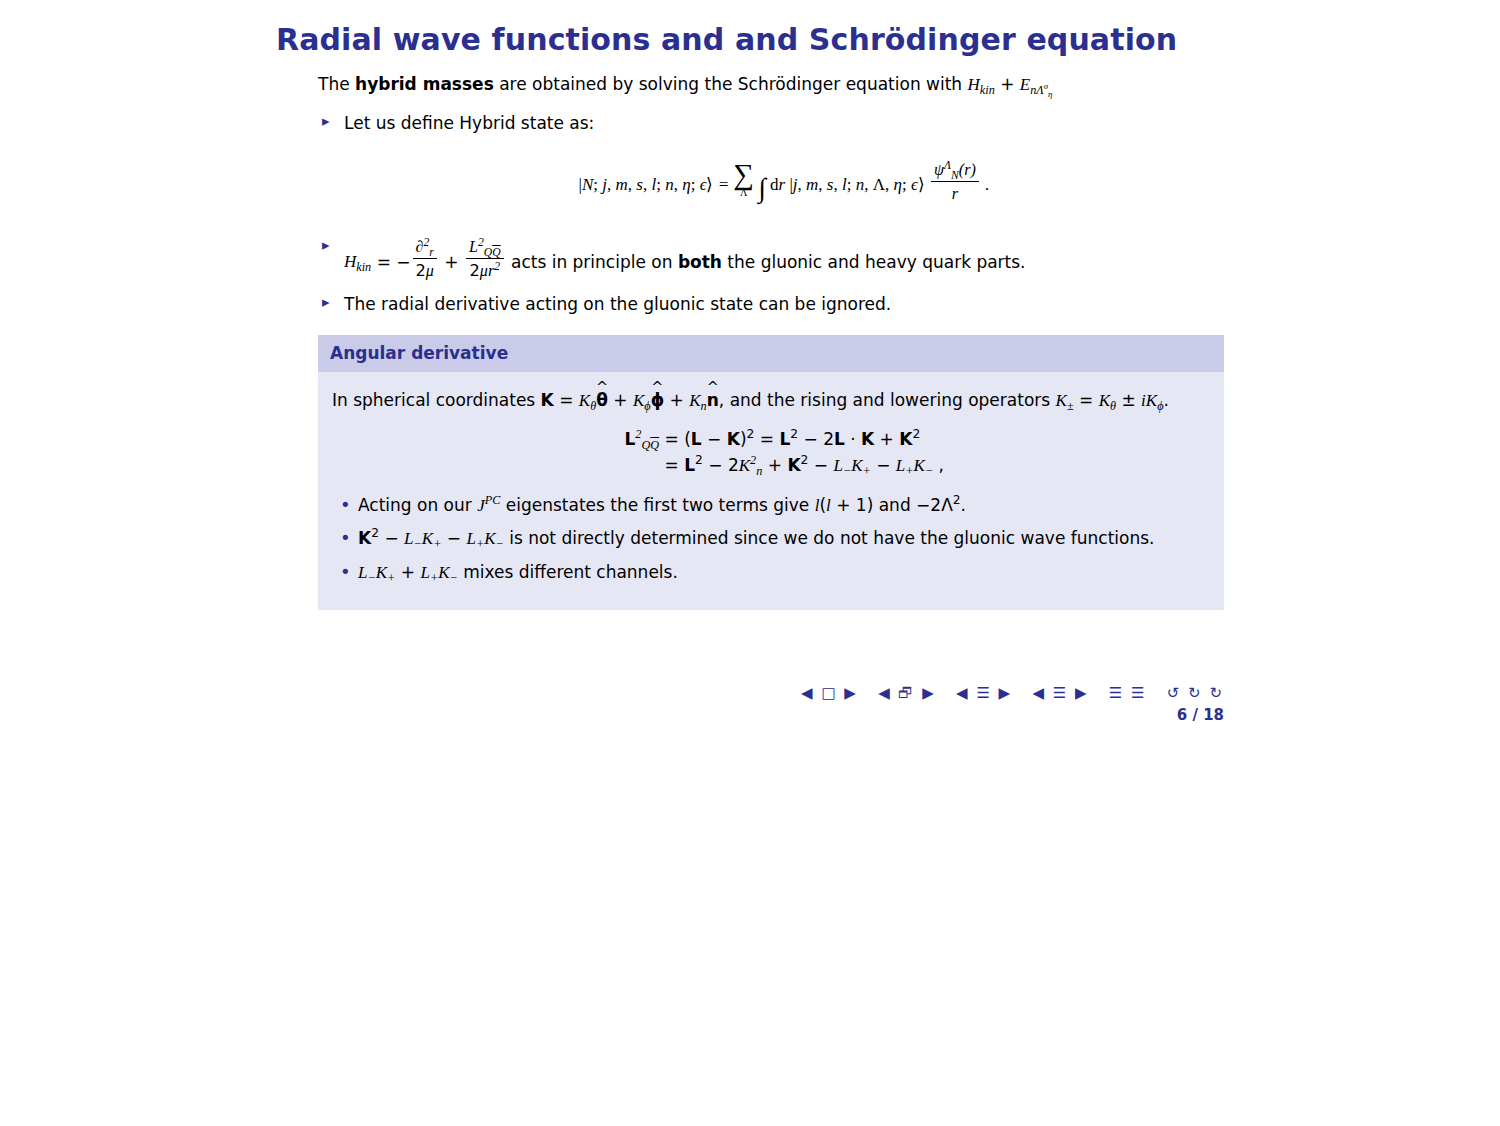Radial wave functions and and Schrödinger equation
The hybrid masses are obtained by solving the Schrödinger equation with Hkin + EnΛση
Let us define Hybrid state as:
|N; j, m, s, l; n, η; ϵ⟩ = ∑Λ ∫ dr |j, m, s, l; n, Λ, η; ϵ⟩ ψΛN(r) r .
Hkin = −∂2r 2μ + L2QQ 2μr2 acts in principle on both the gluonic and heavy quark parts.
The radial derivative acting on the gluonic state can be ignored.
Angular derivative
In spherical coordinates K = Kθ θ + Kϕ ϕ + Kn n, and the rising and lowering operators K± = Kθ ± iKϕ.
L 2QQ = (L − K)2 = L2 − 2L · K + K2 = L2 − 2K2n + K2 − L−K+ − L+K− ,
Acting on our JPC eigenstates the first two terms give l(l + 1) and −2Λ2.
K2 − L−K+ − L+K− is not directly determined since we do not have the gluonic wave functions.
L−K+ + L+K− mixes different channels.
◀ □ ▶ ◀ 🗗 ▶ ◀ ☰ ▶ ◀ ☰ ▶ ☰ ☰ ↺ ↻ ↻
6 / 18